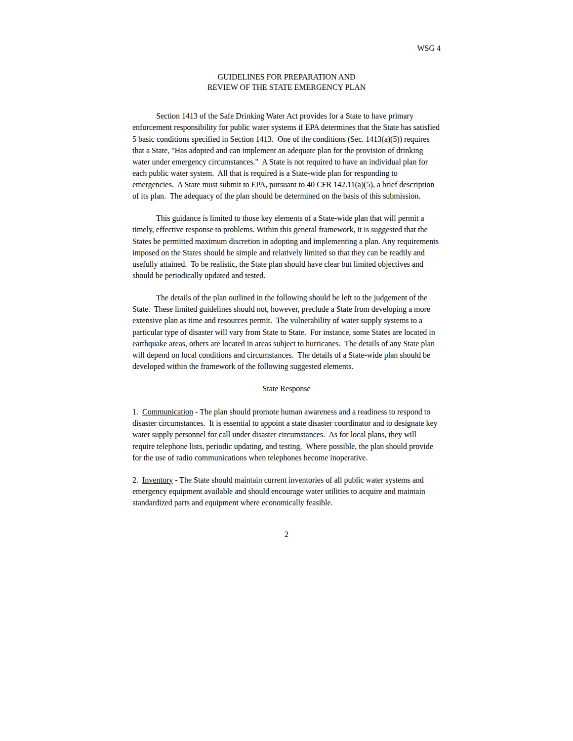WSG 4
GUIDELINES FOR PREPARATION AND
REVIEW OF THE STATE EMERGENCY PLAN
Section 1413 of the Safe Drinking Water Act provides for a State to have primary enforcement responsibility for public water systems if EPA determines that the State has satisfied 5 basic conditions specified in Section 1413. One of the conditions (Sec. 1413(a)(5)) requires that a State, "Has adopted and can implement an adequate plan for the provision of drinking water under emergency circumstances." A State is not required to have an individual plan for each public water system. All that is required is a State-wide plan for responding to emergencies. A State must submit to EPA, pursuant to 40 CFR 142.11(a)(5), a brief description of its plan. The adequacy of the plan should be determined on the basis of this submission.
This guidance is limited to those key elements of a State-wide plan that will permit a timely, effective response to problems. Within this general framework, it is suggested that the States be permitted maximum discretion in adopting and implementing a plan. Any requirements imposed on the States should be simple and relatively limited so that they can be readily and usefully attained. To be realistic, the State plan should have clear but limited objectives and should be periodically updated and tested.
The details of the plan outlined in the following should be left to the judgement of the State. These limited guidelines should not, however, preclude a State from developing a more extensive plan as time and resources permit. The vulnerability of water supply systems to a particular type of disaster will vary from State to State. For instance, some States are located in earthquake areas, others are located in areas subject to hurricanes. The details of any State plan will depend on local conditions and circumstances. The details of a State-wide plan should be developed within the framework of the following suggested elements.
State Response
1. Communication - The plan should promote human awareness and a readiness to respond to disaster circumstances. It is essential to appoint a state disaster coordinator and to designate key water supply personnel for call under disaster circumstances. As for local plans, they will require telephone lists, periodic updating, and testing. Where possible, the plan should provide for the use of radio communications when telephones become inoperative.
2. Inventory - The State should maintain current inventories of all public water systems and emergency equipment available and should encourage water utilities to acquire and maintain standardized parts and equipment where economically feasible.
2